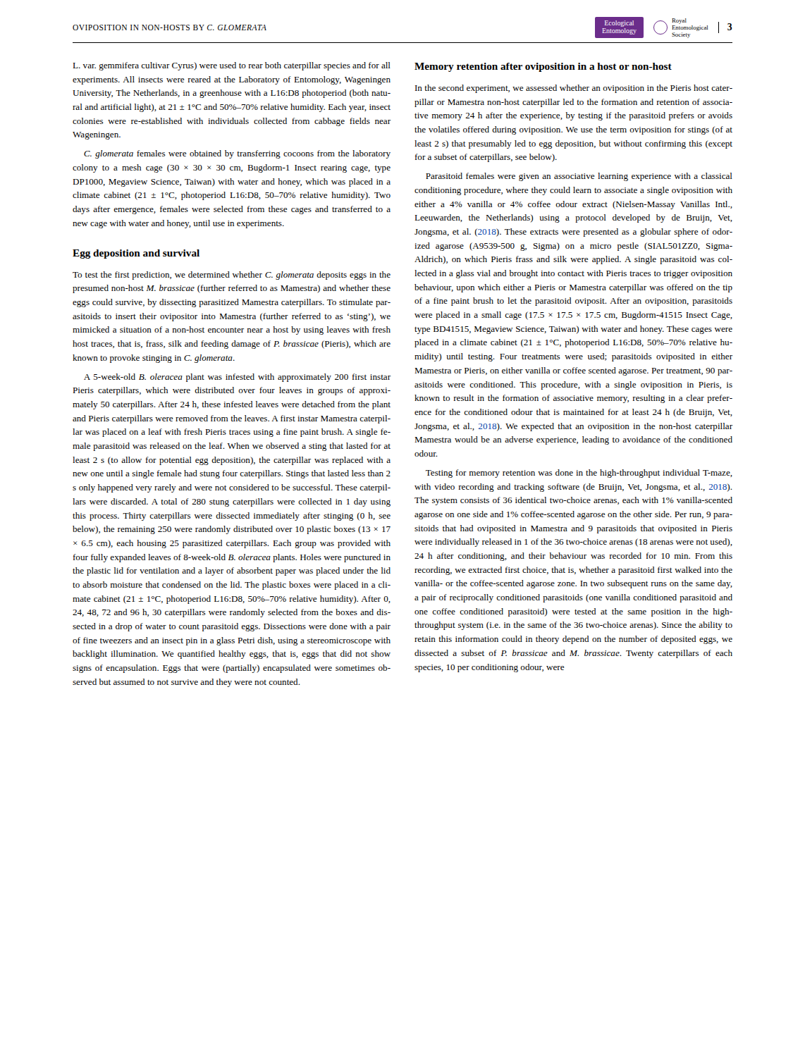Oviposition in non-hosts by C. glomerata Ecological
Entomology Royal
Entomological
Society 3
L. var. gemmifera cultivar Cyrus) were used to rear both caterpillar species and for all experiments. All insects were reared at the Laboratory of Entomology, Wageningen University, The Netherlands, in a greenhouse with a L16:D8 photoperiod (both natural and artificial light), at 21 ± 1°C and 50%–70% relative humidity. Each year, insect colonies were re-established with individuals collected from cabbage fields near Wageningen.
C. glomerata females were obtained by transferring cocoons from the laboratory colony to a mesh cage (30 × 30 × 30 cm, Bugdorm-1 Insect rearing cage, type DP1000, Megaview Science, Taiwan) with water and honey, which was placed in a climate cabinet (21 ± 1°C, photoperiod L16:D8, 50–70% relative humidity). Two days after emergence, females were selected from these cages and transferred to a new cage with water and honey, until use in experiments.
Egg deposition and survival
To test the first prediction, we determined whether C. glomerata deposits eggs in the presumed non-host M. brassicae (further referred to as Mamestra) and whether these eggs could survive, by dissecting parasitized Mamestra caterpillars. To stimulate parasitoids to insert their ovipositor into Mamestra (further referred to as ‘sting’), we mimicked a situation of a non-host encounter near a host by using leaves with fresh host traces, that is, frass, silk and feeding damage of P. brassicae (Pieris), which are known to provoke stinging in C. glomerata.
A 5-week-old B. oleracea plant was infested with approximately 200 first instar Pieris caterpillars, which were distributed over four leaves in groups of approximately 50 caterpillars. After 24 h, these infested leaves were detached from the plant and Pieris caterpillars were removed from the leaves. A first instar Mamestra caterpillar was placed on a leaf with fresh Pieris traces using a fine paint brush. A single female parasitoid was released on the leaf. When we observed a sting that lasted for at least 2 s (to allow for potential egg deposition), the caterpillar was replaced with a new one until a single female had stung four caterpillars. Stings that lasted less than 2 s only happened very rarely and were not considered to be successful. These caterpillars were discarded. A total of 280 stung caterpillars were collected in 1 day using this process. Thirty caterpillars were dissected immediately after stinging (0 h, see below), the remaining 250 were randomly distributed over 10 plastic boxes (13 × 17 × 6.5 cm), each housing 25 parasitized caterpillars. Each group was provided with four fully expanded leaves of 8-week-old B. oleracea plants. Holes were punctured in the plastic lid for ventilation and a layer of absorbent paper was placed under the lid to absorb moisture that condensed on the lid. The plastic boxes were placed in a climate cabinet (21 ± 1°C, photoperiod L16:D8, 50%–70% relative humidity). After 0, 24, 48, 72 and 96 h, 30 caterpillars were randomly selected from the boxes and dissected in a drop of water to count parasitoid eggs. Dissections were done with a pair of fine tweezers and an insect pin in a glass Petri dish, using a stereomicroscope with backlight illumination. We quantified healthy eggs, that is, eggs that did not show signs of encapsulation. Eggs that were (partially) encapsulated were sometimes observed but assumed to not survive and they were not counted.
Memory retention after oviposition in a host or non-host
In the second experiment, we assessed whether an oviposition in the Pieris host caterpillar or Mamestra non-host caterpillar led to the formation and retention of associative memory 24 h after the experience, by testing if the parasitoid prefers or avoids the volatiles offered during oviposition. We use the term oviposition for stings (of at least 2 s) that presumably led to egg deposition, but without confirming this (except for a subset of caterpillars, see below).
Parasitoid females were given an associative learning experience with a classical conditioning procedure, where they could learn to associate a single oviposition with either a 4% vanilla or 4% coffee odour extract (Nielsen-Massay Vanillas Intl., Leeuwarden, the Netherlands) using a protocol developed by de Bruijn, Vet, Jongsma, et al. (2018). These extracts were presented as a globular sphere of odorized agarose (A9539-500 g, Sigma) on a micro pestle (SIAL501ZZ0, Sigma-Aldrich), on which Pieris frass and silk were applied. A single parasitoid was collected in a glass vial and brought into contact with Pieris traces to trigger oviposition behaviour, upon which either a Pieris or Mamestra caterpillar was offered on the tip of a fine paint brush to let the parasitoid oviposit. After an oviposition, parasitoids were placed in a small cage (17.5 × 17.5 × 17.5 cm, Bugdorm-41515 Insect Cage, type BD41515, Megaview Science, Taiwan) with water and honey. These cages were placed in a climate cabinet (21 ± 1°C, photoperiod L16:D8, 50%–70% relative humidity) until testing. Four treatments were used; parasitoids oviposited in either Mamestra or Pieris, on either vanilla or coffee scented agarose. Per treatment, 90 parasitoids were conditioned. This procedure, with a single oviposition in Pieris, is known to result in the formation of associative memory, resulting in a clear preference for the conditioned odour that is maintained for at least 24 h (de Bruijn, Vet, Jongsma, et al., 2018). We expected that an oviposition in the non-host caterpillar Mamestra would be an adverse experience, leading to avoidance of the conditioned odour.
Testing for memory retention was done in the high-throughput individual T-maze, with video recording and tracking software (de Bruijn, Vet, Jongsma, et al., 2018). The system consists of 36 identical two-choice arenas, each with 1% vanilla-scented agarose on one side and 1% coffee-scented agarose on the other side. Per run, 9 parasitoids that had oviposited in Mamestra and 9 parasitoids that oviposited in Pieris were individually released in 1 of the 36 two-choice arenas (18 arenas were not used), 24 h after conditioning, and their behaviour was recorded for 10 min. From this recording, we extracted first choice, that is, whether a parasitoid first walked into the vanilla- or the coffee-scented agarose zone. In two subsequent runs on the same day, a pair of reciprocally conditioned parasitoids (one vanilla conditioned parasitoid and one coffee conditioned parasitoid) were tested at the same position in the high-throughput system (i.e. in the same of the 36 two-choice arenas). Since the ability to retain this information could in theory depend on the number of deposited eggs, we dissected a subset of P. brassicae and M. brassicae. Twenty caterpillars of each species, 10 per conditioning odour, were